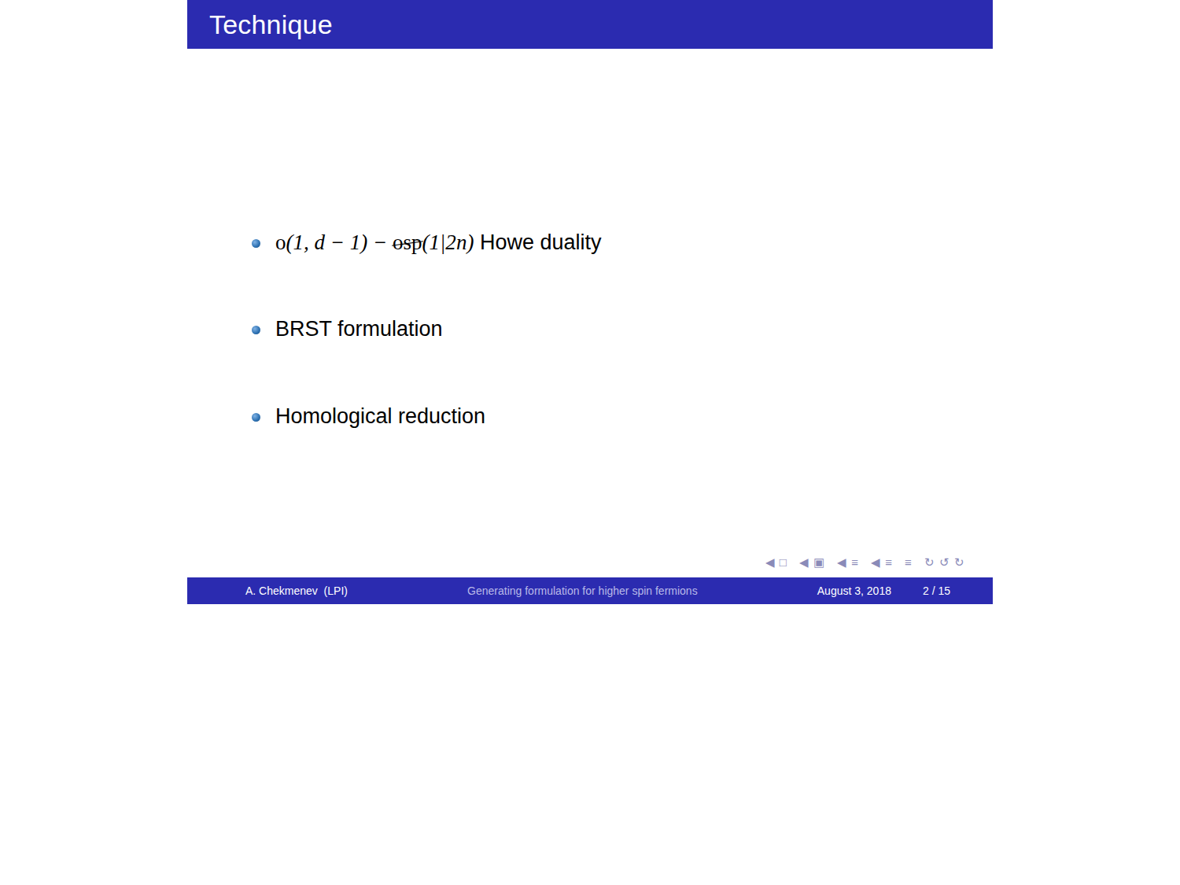Technique
o(1, d − 1) − osp(1|2n) Howe duality
BRST formulation
Homological reduction
◀□ ◀▣ ◀≡ ◀≡ ≡ ↻↺↻
A. Chekmenev (LPI)
Generating formulation for higher spin fermions
August 3, 20182 / 15